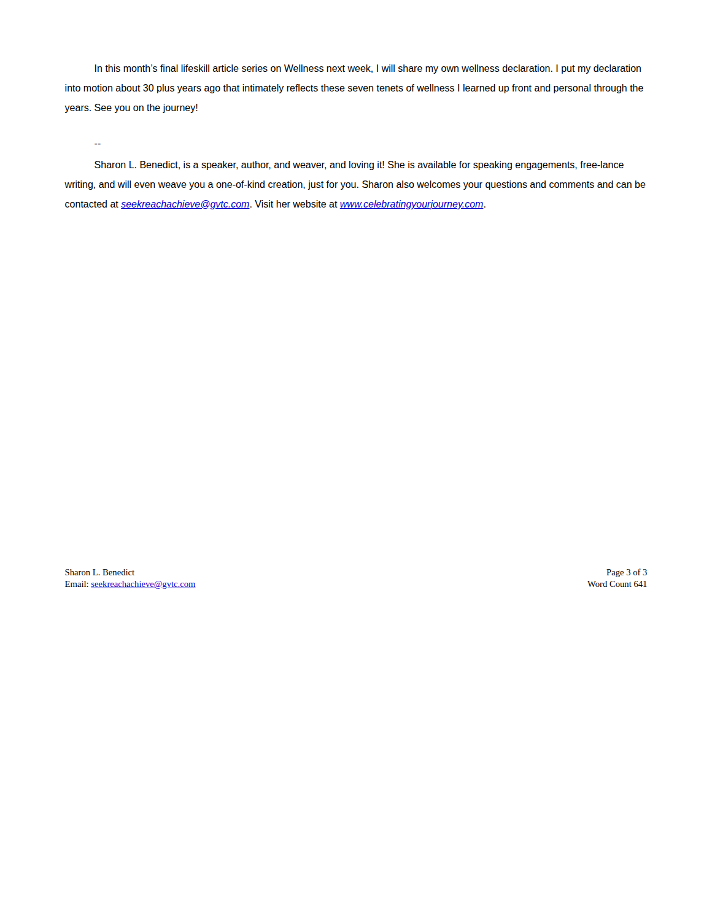In this month’s final lifeskill article series on Wellness next week, I will share my own wellness declaration. I put my declaration into motion about 30 plus years ago that intimately reflects these seven tenets of wellness I learned up front and personal through the years. See you on the journey!
--
Sharon L. Benedict, is a speaker, author, and weaver, and loving it! She is available for speaking engagements, free-lance writing, and will even weave you a one-of-kind creation, just for you. Sharon also welcomes your questions and comments and can be contacted at seekreachachieve@gvtc.com. Visit her website at www.celebratingyourjourney.com.
Sharon L. Benedict Page 3 of 3
Email: seekreachachieve@gvtc.com Word Count 641